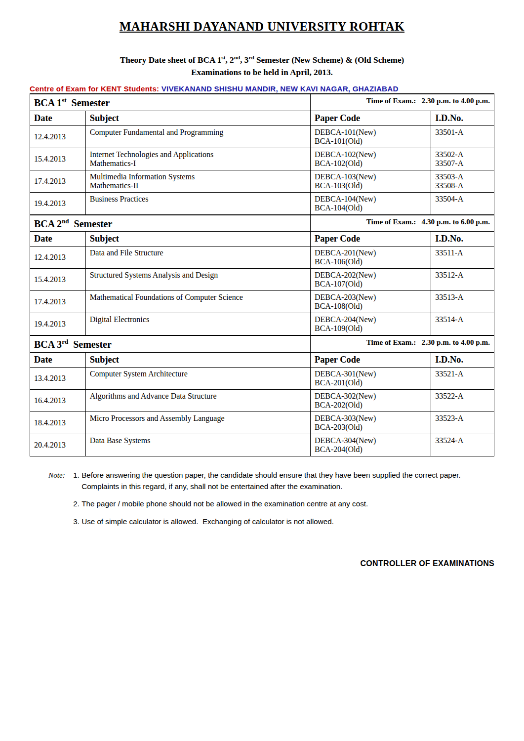MAHARSHI DAYANAND UNIVERSITY ROHTAK
Theory Date sheet of BCA 1st, 2nd, 3rd Semester (New Scheme) & (Old Scheme)
Examinations to be held in April, 2013.
Centre of Exam for KENT Students: VIVEKANAND SHISHU MANDIR, NEW KAVI NAGAR, GHAZIABAD
| BCA 1 st Semester | Time of Exam.: 2.30 p.m. to 4.00 p.m. |
| Date | Subject | Paper Code | I.D.No. |
| 12.4.2013 | Computer Fundamental and Programming | DEBCA-101(New) BCA-101(Old) | 33501-A |
| 15.4.2013 | Internet Technologies and Applications Mathematics-I | DEBCA-102(New) BCA-102(Old) | 33502-A 33507-A |
| 17.4.2013 | Multimedia Information Systems Mathematics-II | DEBCA-103(New) BCA-103(Old) | 33503-A 33508-A |
| 19.4.2013 | Business Practices | DEBCA-104(New) BCA-104(Old) | 33504-A |
| BCA 2 nd Semester | Time of Exam.: 4.30 p.m. to 6.00 p.m. |
| Date | Subject | Paper Code | I.D.No. |
| 12.4.2013 | Data and File Structure | DEBCA-201(New) BCA-106(Old) | 33511-A |
| 15.4.2013 | Structured Systems Analysis and Design | DEBCA-202(New) BCA-107(Old) | 33512-A |
| 17.4.2013 | Mathematical Foundations of Computer Science | DEBCA-203(New) BCA-108(Old) | 33513-A |
| 19.4.2013 | Digital Electronics | DEBCA-204(New) BCA-109(Old) | 33514-A |
| BCA 3 rd Semester | Time of Exam.: 2.30 p.m. to 4.00 p.m. |
| Date | Subject | Paper Code | I.D.No. |
| 13.4.2013 | Computer System Architecture | DEBCA-301(New) BCA-201(Old) | 33521-A |
| 16.4.2013 | Algorithms and Advance Data Structure | DEBCA-302(New) BCA-202(Old) | 33522-A |
| 18.4.2013 | Micro Processors and Assembly Language | DEBCA-303(New) BCA-203(Old) | 33523-A |
| 20.4.2013 | Data Base Systems | DEBCA-304(New) BCA-204(Old) | 33524-A |
Note:
Before answering the question paper, the candidate should ensure that they have been supplied the correct paper. Complaints in this regard, if any, shall not be entertained after the examination.
The pager / mobile phone should not be allowed in the examination centre at any cost.
Use of simple calculator is allowed. Exchanging of calculator is not allowed.
CONTROLLER OF EXAMINATIONS